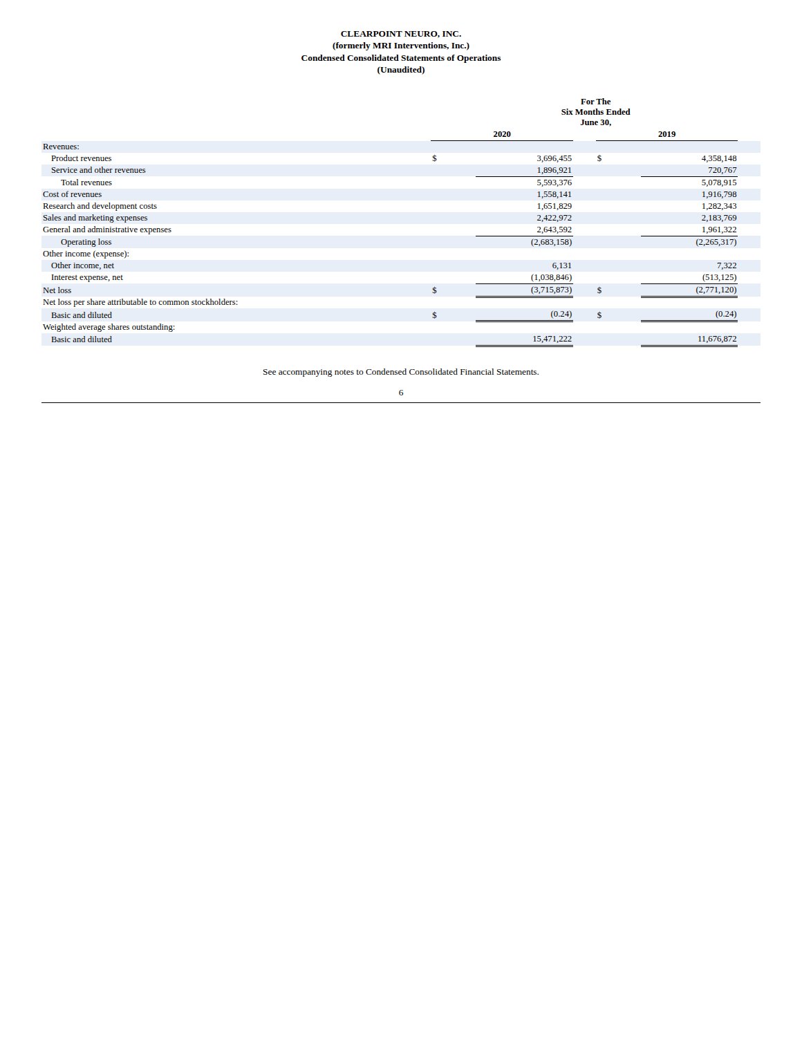CLEARPOINT NEURO, INC.
(formerly MRI Interventions, Inc.)
Condensed Consolidated Statements of Operations
(Unaudited)
| | For The Six Months Ended June 30, |
| | 2020 | | 2019 | |
| Revenues: | | | | | | | | |
| Product revenues | $ | | 3,696,455 | | $ | | 4,358,148 | |
| Service and other revenues | | | 1,896,921 | | | | 720,767 | |
| Total revenues | | | 5,593,376 | | | | 5,078,915 | |
| Cost of revenues | | | 1,558,141 | | | | 1,916,798 | |
| Research and development costs | | | 1,651,829 | | | | 1,282,343 | |
| Sales and marketing expenses | | | 2,422,972 | | | | 2,183,769 | |
| General and administrative expenses | | | 2,643,592 | | | | 1,961,322 | |
| Operating loss | | | (2,683,158) | | | | (2,265,317) | |
| Other income (expense): | | | | | | | | |
| Other income, net | | | 6,131 | | | | 7,322 | |
| Interest expense, net | | | (1,038,846) | | | | (513,125) | |
| Net loss | $ | | (3,715,873) | | $ | | (2,771,120) | |
| Net loss per share attributable to common stockholders: | | | | | | | | |
| Basic and diluted | $ | | (0.24) | | $ | | (0.24) | |
| Weighted average shares outstanding: | | | | | | | | |
| Basic and diluted | | | 15,471,222 | | | | 11,676,872 | |
See accompanying notes to Condensed Consolidated Financial Statements.
6